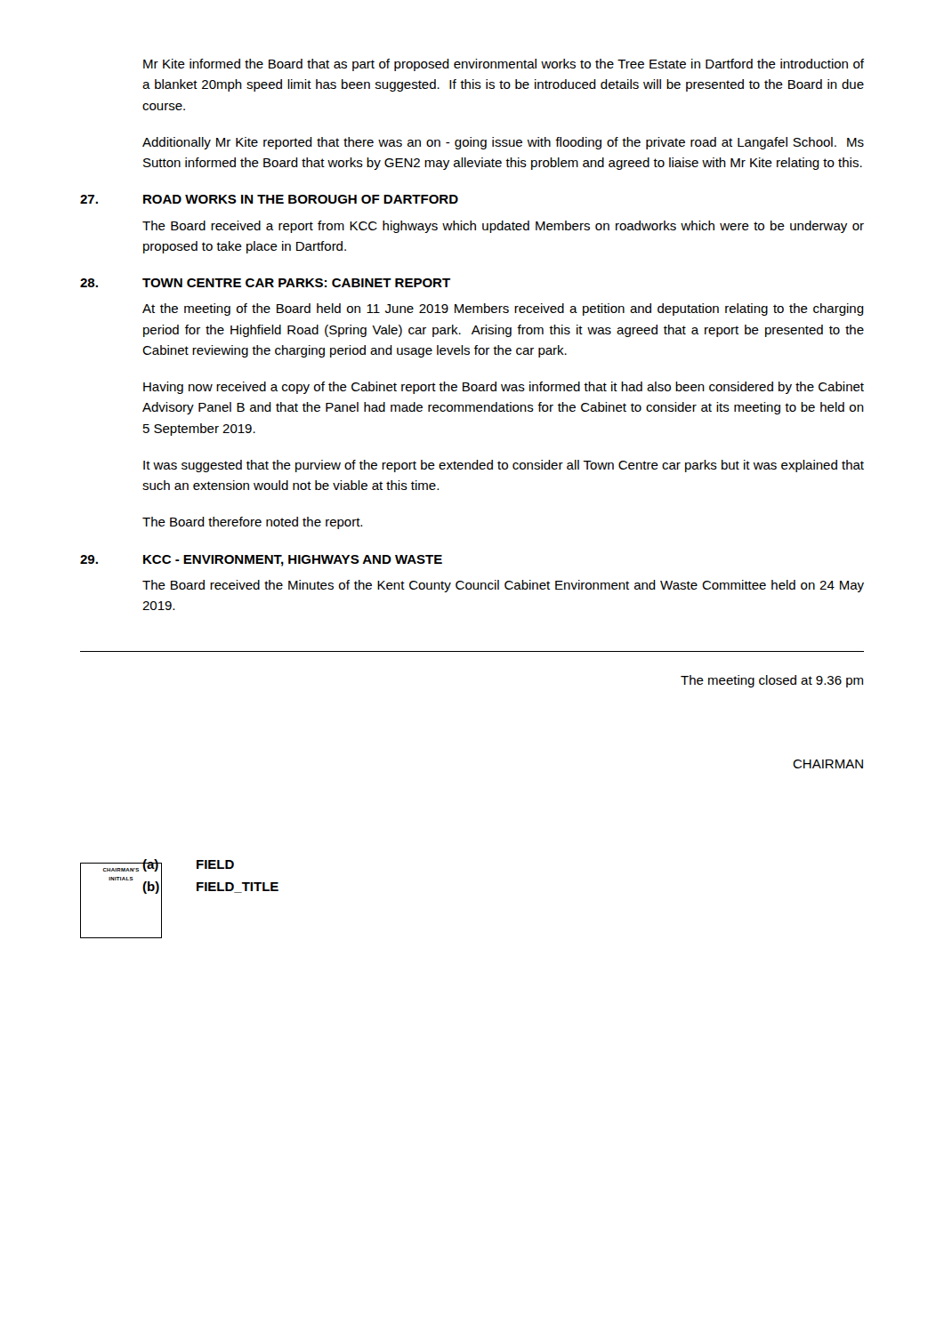Mr Kite informed the Board that as part of proposed environmental works to the Tree Estate in Dartford the introduction of a blanket 20mph speed limit has been suggested. If this is to be introduced details will be presented to the Board in due course.
Additionally Mr Kite reported that there was an on - going issue with flooding of the private road at Langafel School. Ms Sutton informed the Board that works by GEN2 may alleviate this problem and agreed to liaise with Mr Kite relating to this.
27.
ROAD WORKS IN THE BOROUGH OF DARTFORD
The Board received a report from KCC highways which updated Members on roadworks which were to be underway or proposed to take place in Dartford.
28.
TOWN CENTRE CAR PARKS: CABINET REPORT
At the meeting of the Board held on 11 June 2019 Members received a petition and deputation relating to the charging period for the Highfield Road (Spring Vale) car park. Arising from this it was agreed that a report be presented to the Cabinet reviewing the charging period and usage levels for the car park.
Having now received a copy of the Cabinet report the Board was informed that it had also been considered by the Cabinet Advisory Panel B and that the Panel had made recommendations for the Cabinet to consider at its meeting to be held on 5 September 2019.
It was suggested that the purview of the report be extended to consider all Town Centre car parks but it was explained that such an extension would not be viable at this time.
The Board therefore noted the report.
29.
KCC - ENVIRONMENT, HIGHWAYS AND WASTE
The Board received the Minutes of the Kent County Council Cabinet Environment and Waste Committee held on 24 May 2019.
The meeting closed at 9.36 pm
CHAIRMAN
(a)
FIELD
(b)
FIELD_TITLE
CHAIRMAN'S
INITIALS